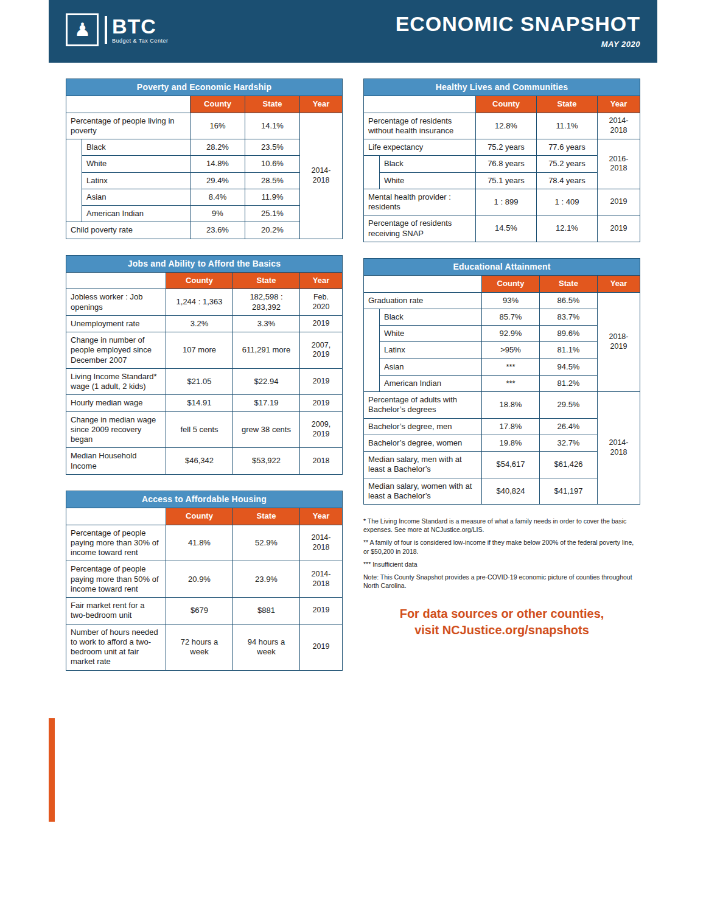♟
BTC
Budget & Tax Center
ECONOMIC SNAPSHOT
MAY 2020
Poverty and Economic Hardship
| | County | State | Year |
| --- | --- | --- | --- |
| Percentage of people living in poverty | 16% | 14.1% | 2014-2018 |
| | Black | 28.2% | 23.5% |
| White | 14.8% | 10.6% |
| Latinx | 29.4% | 28.5% |
| Asian | 8.4% | 11.9% |
| American Indian | 9% | 25.1% |
| Child poverty rate | 23.6% | 20.2% |
Jobs and Ability to Afford the Basics
| | County | State | Year |
| --- | --- | --- | --- |
| Jobless worker : Job openings | 1,244 : 1,363 | 182,598 : 283,392 | Feb. 2020 |
| Unemployment rate | 3.2% | 3.3% | 2019 |
| Change in number of people employed since December 2007 | 107 more | 611,291 more | 2007, 2019 |
| Living Income Standard* wage (1 adult, 2 kids) | $21.05 | $22.94 | 2019 |
| Hourly median wage | $14.91 | $17.19 | 2019 |
| Change in median wage since 2009 recovery began | fell 5 cents | grew 38 cents | 2009, 2019 |
| Median Household Income | $46,342 | $53,922 | 2018 |
Access to Affordable Housing
| | County | State | Year |
| --- | --- | --- | --- |
| Percentage of people paying more than 30% of income toward rent | 41.8% | 52.9% | 2014-2018 |
| Percentage of people paying more than 50% of income toward rent | 20.9% | 23.9% | 2014-2018 |
| Fair market rent for a two-bedroom unit | $679 | $881 | 2019 |
| Number of hours needed to work to afford a two-bedroom unit at fair market rate | 72 hours a week | 94 hours a week | 2019 |
Healthy Lives and Communities
| | County | State | Year |
| --- | --- | --- | --- |
| Percentage of residents without health insurance | 12.8% | 11.1% | 2014-2018 |
| Life expectancy | 75.2 years | 77.6 years | 2016-2018 |
| | Black | 76.8 years | 75.2 years |
| White | 75.1 years | 78.4 years |
| Mental health provider : residents | 1 : 899 | 1 : 409 | 2019 |
| Percentage of residents receiving SNAP | 14.5% | 12.1% | 2019 |
Educational Attainment
| | County | State | Year |
| --- | --- | --- | --- |
| Graduation rate | 93% | 86.5% | 2018-2019 |
| | Black | 85.7% | 83.7% |
| White | 92.9% | 89.6% |
| Latinx | >95% | 81.1% |
| Asian | *** | 94.5% |
| American Indian | *** | 81.2% |
| Percentage of adults with Bachelor’s degrees | 18.8% | 29.5% | 2014-2018 |
| Bachelor’s degree, men | 17.8% | 26.4% |
| Bachelor’s degree, women | 19.8% | 32.7% |
| Median salary, men with at least a Bachelor’s | $54,617 | $61,426 |
| Median salary, women with at least a Bachelor’s | $40,824 | $41,197 |
* The Living Income Standard is a measure of what a family needs in order to cover the basic expenses. See more at NCJustice.org/LIS.
** A family of four is considered low-income if they make below 200% of the federal poverty line, or $50,200 in 2018.
*** Insufficient data
Note: This County Snapshot provides a pre-COVID-19 economic picture of counties throughout North Carolina.
For data sources or other counties,
visit NCJustice.org/snapshots